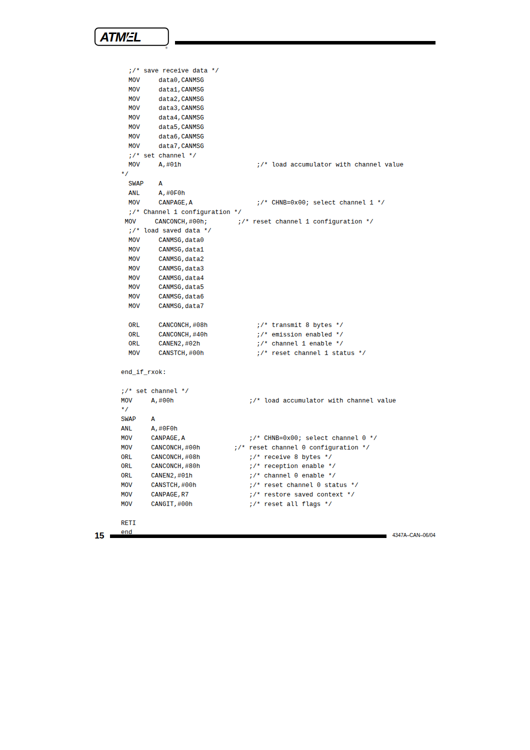ATMEL ®
  ;/* save receive data */
  MOV     data0,CANMSG
  MOV     data1,CANMSG
  MOV     data2,CANMSG
  MOV     data3,CANMSG
  MOV     data4,CANMSG
  MOV     data5,CANMSG
  MOV     data6,CANMSG
  MOV     data7,CANMSG
  ;/* set channel */
  MOV     A,#01h                    ;/* load accumulator with channel value
*/
  SWAP    A
  ANL     A,#0F0h
  MOV     CANPAGE,A                 ;/* CHNB=0x00; select channel 1 */
  ;/* Channel 1 configuration */
 MOV     CANCONCH,#00h;        ;/* reset channel 1 configuration */
  ;/* load saved data */
  MOV     CANMSG,data0
  MOV     CANMSG,data1
  MOV     CANMSG,data2
  MOV     CANMSG,data3
  MOV     CANMSG,data4
  MOV     CANMSG,data5
  MOV     CANMSG,data6
  MOV     CANMSG,data7

  ORL     CANCONCH,#08h             ;/* transmit 8 bytes */
  ORL     CANCONCH,#40h             ;/* emission enabled */
  ORL     CANEN2,#02h               ;/* channel 1 enable */
  MOV     CANSTCH,#00h              ;/* reset channel 1 status */

end_if_rxok:

;/* set channel */
MOV     A,#00h                    ;/* load accumulator with channel value
*/
SWAP    A
ANL     A,#0F0h
MOV     CANPAGE,A                 ;/* CHNB=0x00; select channel 0 */
MOV     CANCONCH,#00h         ;/* reset channel 0 configuration */
ORL     CANCONCH,#08h             ;/* receive 8 bytes */
ORL     CANCONCH,#80h             ;/* reception enable */
ORL     CANEN2,#01h               ;/* channel 0 enable */
MOV     CANSTCH,#00h              ;/* reset channel 0 status */
MOV     CANPAGE,R7                ;/* restore saved context */
MOV     CANGIT,#00h               ;/* reset all flags */

RETI
end
15
4347A–CAN–06/04